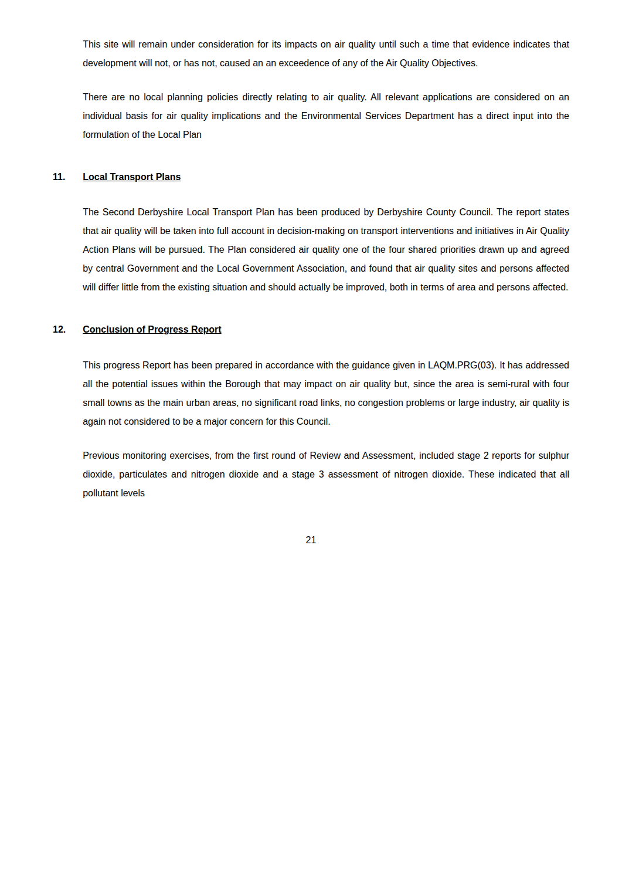This site will remain under consideration for its impacts on air quality until such a time that evidence indicates that development will not, or has not, caused an an exceedence of any of the Air Quality Objectives.
There are no local planning policies directly relating to air quality. All relevant applications are considered on an individual basis for air quality implications and the Environmental Services Department has a direct input into the formulation of the Local Plan
11. Local Transport Plans
The Second Derbyshire Local Transport Plan has been produced by Derbyshire County Council. The report states that air quality will be taken into full account in decision-making on transport interventions and initiatives in Air Quality Action Plans will be pursued. The Plan considered air quality one of the four shared priorities drawn up and agreed by central Government and the Local Government Association, and found that air quality sites and persons affected will differ little from the existing situation and should actually be improved, both in terms of area and persons affected.
12. Conclusion of Progress Report
This progress Report has been prepared in accordance with the guidance given in LAQM.PRG(03). It has addressed all the potential issues within the Borough that may impact on air quality but, since the area is semi-rural with four small towns as the main urban areas, no significant road links, no congestion problems or large industry, air quality is again not considered to be a major concern for this Council.
Previous monitoring exercises, from the first round of Review and Assessment, included stage 2 reports for sulphur dioxide, particulates and nitrogen dioxide and a stage 3 assessment of nitrogen dioxide. These indicated that all pollutant levels
21